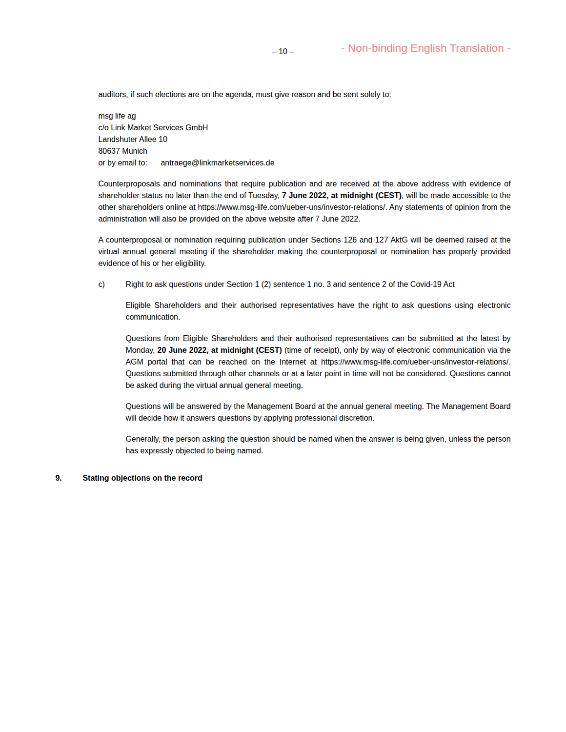– 10 –
- Non-binding English Translation -
auditors, if such elections are on the agenda, must give reason and be sent solely to:
msg life ag
c/o Link Market Services GmbH
Landshuter Allee 10
80637 Munich
or by email to: antraege@linkmarketservices.de
Counterproposals and nominations that require publication and are received at the above address with evidence of shareholder status no later than the end of Tuesday, 7 June 2022, at midnight (CEST), will be made accessible to the other shareholders online at https://www.msg-life.com/ueber-uns/investor-relations/. Any statements of opinion from the administration will also be provided on the above website after 7 June 2022.
A counterproposal or nomination requiring publication under Sections 126 and 127 AktG will be deemed raised at the virtual annual general meeting if the shareholder making the counterproposal or nomination has properly provided evidence of his or her eligibility.
c)
Right to ask questions under Section 1 (2) sentence 1 no. 3 and sentence 2 of the Covid-19 Act
Eligible Shareholders and their authorised representatives have the right to ask questions using electronic communication.
Questions from Eligible Shareholders and their authorised representatives can be submitted at the latest by Monday, 20 June 2022, at midnight (CEST) (time of receipt), only by way of electronic communication via the AGM portal that can be reached on the Internet at https://www.msg-life.com/ueber-uns/investor-relations/. Questions submitted through other channels or at a later point in time will not be considered. Questions cannot be asked during the virtual annual general meeting.
Questions will be answered by the Management Board at the annual general meeting. The Management Board will decide how it answers questions by applying professional discretion.
Generally, the person asking the question should be named when the answer is being given, unless the person has expressly objected to being named.
9. Stating objections on the record